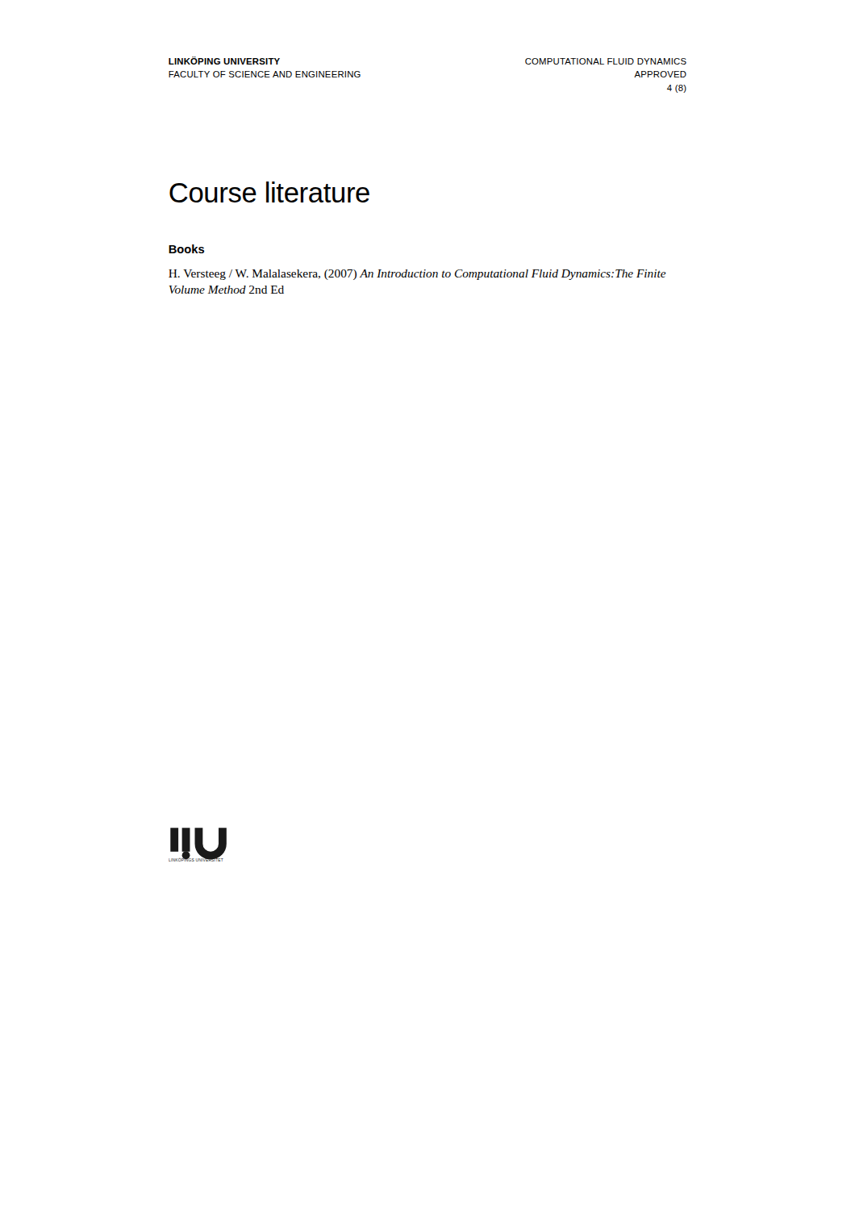LINKÖPING UNIVERSITY
FACULTY OF SCIENCE AND ENGINEERING
COMPUTATIONAL FLUID DYNAMICS
APPROVED
4 (8)
Course literature
Books
H. Versteeg / W. Malalasekera, (2007) An Introduction to Computational Fluid Dynamics:The Finite Volume Method 2nd Ed
LINKÖPINGS UNIVERSITET